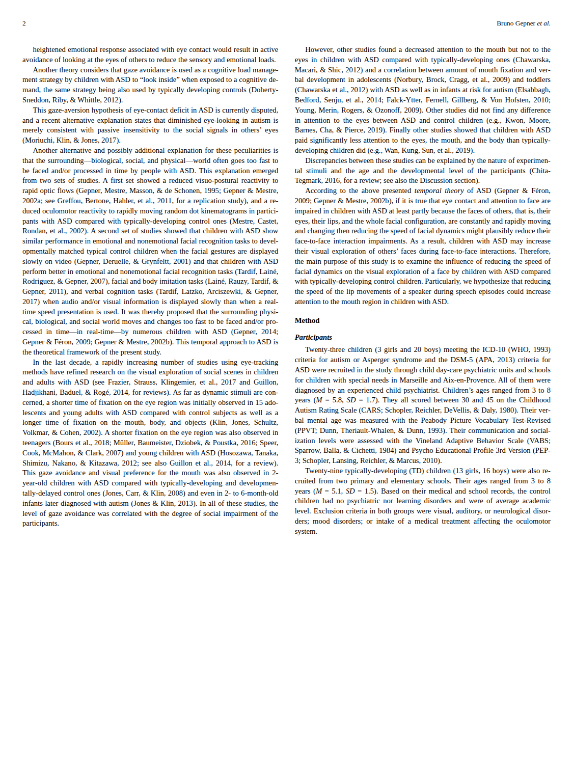2 Bruno Gepner et al.
heightened emotional response associated with eye contact would result in active avoidance of looking at the eyes of others to reduce the sensory and emotional loads.
Another theory considers that gaze avoidance is used as a cognitive load management strategy by children with ASD to “look inside” when exposed to a cognitive demand, the same strategy being also used by typically developing controls (Doherty-Sneddon, Riby, & Whittle, 2012).
This gaze-aversion hypothesis of eye-contact deficit in ASD is currently disputed, and a recent alternative explanation states that diminished eye-looking in autism is merely consistent with passive insensitivity to the social signals in others’ eyes (Moriuchi, Klin, & Jones, 2017).
Another alternative and possibly additional explanation for these peculiarities is that the surrounding—biological, social, and physical—world often goes too fast to be faced and/or processed in time by people with ASD. This explanation emerged from two sets of studies. A first set showed a reduced visuo-postural reactivity to rapid optic flows (Gepner, Mestre, Masson, & de Schonen, 1995; Gepner & Mestre, 2002a; see Greffou, Bertone, Hahler, et al., 2011, for a replication study), and a reduced oculomotor reactivity to rapidly moving random dot kinematograms in participants with ASD compared with typically-developing control ones (Mestre, Castet, Rondan, et al., 2002). A second set of studies showed that children with ASD show similar performance in emotional and nonemotional facial recognition tasks to developmentally matched typical control children when the facial gestures are displayed slowly on video (Gepner, Deruelle, & Grynfeltt, 2001) and that children with ASD perform better in emotional and nonemotional facial recognition tasks (Tardif, Lainé, Rodriguez, & Gepner, 2007), facial and body imitation tasks (Lainé, Rauzy, Tardif, & Gepner, 2011), and verbal cognition tasks (Tardif, Latzko, Arciszewki, & Gepner, 2017) when audio and/or visual information is displayed slowly than when a real-time speed presentation is used. It was thereby proposed that the surrounding physical, biological, and social world moves and changes too fast to be faced and/or processed in time—in real-time—by numerous children with ASD (Gepner, 2014; Gepner & Féron, 2009; Gepner & Mestre, 2002b). This temporal approach to ASD is the theoretical framework of the present study.
In the last decade, a rapidly increasing number of studies using eye-tracking methods have refined research on the visual exploration of social scenes in children and adults with ASD (see Frazier, Strauss, Klingemier, et al., 2017 and Guillon, Hadjikhani, Baduel, & Rogé, 2014, for reviews). As far as dynamic stimuli are concerned, a shorter time of fixation on the eye region was initially observed in 15 adolescents and young adults with ASD compared with control subjects as well as a longer time of fixation on the mouth, body, and objects (Klin, Jones, Schultz, Volkmar, & Cohen, 2002). A shorter fixation on the eye region was also observed in teenagers (Bours et al., 2018; Müller, Baumeister, Dziobek, & Poustka, 2016; Speer, Cook, McMahon, & Clark, 2007) and young children with ASD (Hosozawa, Tanaka, Shimizu, Nakano, & Kitazawa, 2012; see also Guillon et al., 2014, for a review). This gaze avoidance and visual preference for the mouth was also observed in 2-year-old children with ASD compared with typically-developing and developmentally-delayed control ones (Jones, Carr, & Klin, 2008) and even in 2- to 6-month-old infants later diagnosed with autism (Jones & Klin, 2013). In all of these studies, the level of gaze avoidance was correlated with the degree of social impairment of the participants.
However, other studies found a decreased attention to the mouth but not to the eyes in children with ASD compared with typically-developing ones (Chawarska, Macari, & Shic, 2012) and a correlation between amount of mouth fixation and verbal development in adolescents (Norbury, Brock, Cragg, et al., 2009) and toddlers (Chawarska et al., 2012) with ASD as well as in infants at risk for autism (Elsabbagh, Bedford, Senju, et al., 2014; Falck-Ytter, Fernell, Gillberg, & Von Hofsten, 2010; Young, Merin, Rogers, & Ozonoff, 2009). Other studies did not find any difference in attention to the eyes between ASD and control children (e.g., Kwon, Moore, Barnes, Cha, & Pierce, 2019). Finally other studies showed that children with ASD paid significantly less attention to the eyes, the mouth, and the body than typically-developing children did (e.g., Wan, Kung, Sun, et al., 2019).
Discrepancies between these studies can be explained by the nature of experimental stimuli and the age and the developmental level of the participants (Chita-Tegmark, 2016, for a review; see also the Discussion section).
According to the above presented temporal theory of ASD (Gepner & Féron, 2009; Gepner & Mestre, 2002b), if it is true that eye contact and attention to face are impaired in children with ASD at least partly because the faces of others, that is, their eyes, their lips, and the whole facial configuration, are constantly and rapidly moving and changing then reducing the speed of facial dynamics might plausibly reduce their face-to-face interaction impairments. As a result, children with ASD may increase their visual exploration of others’ faces during face-to-face interactions. Therefore, the main purpose of this study is to examine the influence of reducing the speed of facial dynamics on the visual exploration of a face by children with ASD compared with typically-developing control children. Particularly, we hypothesize that reducing the speed of the lip movements of a speaker during speech episodes could increase attention to the mouth region in children with ASD.
Method
Participants
Twenty-three children (3 girls and 20 boys) meeting the ICD-10 (WHO, 1993) criteria for autism or Asperger syndrome and the DSM-5 (APA, 2013) criteria for ASD were recruited in the study through child day-care psychiatric units and schools for children with special needs in Marseille and Aix-en-Provence. All of them were diagnosed by an experienced child psychiatrist. Children’s ages ranged from 3 to 8 years (M = 5.8, SD = 1.7). They all scored between 30 and 45 on the Childhood Autism Rating Scale (CARS; Schopler, Reichler, DeVellis, & Daly, 1980). Their verbal mental age was measured with the Peabody Picture Vocabulary Test-Revised (PPVT; Dunn, Theriault-Whalen, & Dunn, 1993). Their communication and socialization levels were assessed with the Vineland Adaptive Behavior Scale (VABS; Sparrow, Balla, & Cichetti, 1984) and Psycho Educational Profile 3rd Version (PEP-3; Schopler, Lansing, Reichler, & Marcus, 2010).
Twenty-nine typically-developing (TD) children (13 girls, 16 boys) were also recruited from two primary and elementary schools. Their ages ranged from 3 to 8 years (M = 5.1, SD = 1.5). Based on their medical and school records, the control children had no psychiatric nor learning disorders and were of average academic level. Exclusion criteria in both groups were visual, auditory, or neurological disorders; mood disorders; or intake of a medical treatment affecting the oculomotor system.